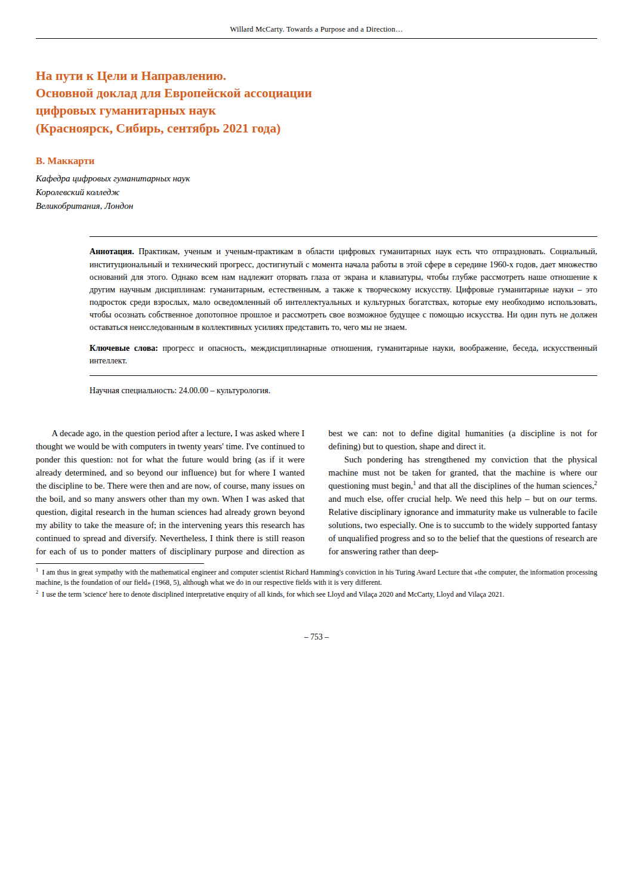Willard McCarty. Towards a Purpose and a Direction…
На пути к Цели и Направлению.
Основной доклад для Европейской ассоциации
цифровых гуманитарных наук
(Красноярск, Сибирь, сентябрь 2021 года)
В. Маккарти
Кафедра цифровых гуманитарных наук
Королевский колледж
Великобритания, Лондон
Аннотация. Практикам, ученым и ученым-практикам в области цифровых гуманитарных наук есть что отпраздновать. Социальный, институциональный и технический прогресс, достигнутый с момента начала работы в этой сфере в середине 1960-х годов, дает множество оснований для этого. Однако всем нам надлежит оторвать глаза от экрана и клавиатуры, чтобы глубже рассмотреть наше отношение к другим научным дисциплинам: гуманитарным, естественным, а также к творческому искусству. Цифровые гуманитарные науки – это подросток среди взрослых, мало осведомленный об интеллектуальных и культурных богатствах, которые ему необходимо использовать, чтобы осознать собственное допотопное прошлое и рассмотреть свое возможное будущее с помощью искусства. Ни один путь не должен оставаться неисследованным в коллективных усилиях представить то, чего мы не знаем.
Ключевые слова: прогресс и опасность, междисциплинарные отношения, гуманитарные науки, воображение, беседа, искусственный интеллект.
Научная специальность: 24.00.00 – культурология.
A decade ago, in the question period after a lecture, I was asked where I thought we would be with computers in twenty years' time. I've continued to ponder this question: not for what the future would bring (as if it were already determined, and so beyond our influence) but for where I wanted the discipline to be. There were then and are now, of course, many issues on the boil, and so many answers other than my own. When I was asked that question, digital research in the human sciences had already grown beyond my ability to take the measure of; in the intervening years this research has continued to spread and diversify. Nevertheless, I think there is still reason for each of us to ponder matters of disciplinary purpose and direction as best we can: not to define digital humanities (a discipline is not for defining) but to question, shape and direct it.
Such pondering has strengthened my conviction that the physical machine must not be taken for granted, that the machine is where our questioning must begin,1 and that all the disciplines of the human sciences,2 and much else, offer crucial help. We need this help – but on our terms. Relative disciplinary ignorance and immaturity make us vulnerable to facile solutions, two especially. One is to succumb to the widely supported fantasy of unqualified progress and so to the belief that the questions of research are for answering rather than deep-
1 I am thus in great sympathy with the mathematical engineer and computer scientist Richard Hamming's conviction in his Turing Award Lecture that «the computer, the information processing machine, is the foundation of our field» (1968, 5), although what we do in our respective fields with it is very different.
2 I use the term 'science' here to denote disciplined interpretative enquiry of all kinds, for which see Lloyd and Vilaça 2020 and McCarty, Lloyd and Vilaça 2021.
– 753 –